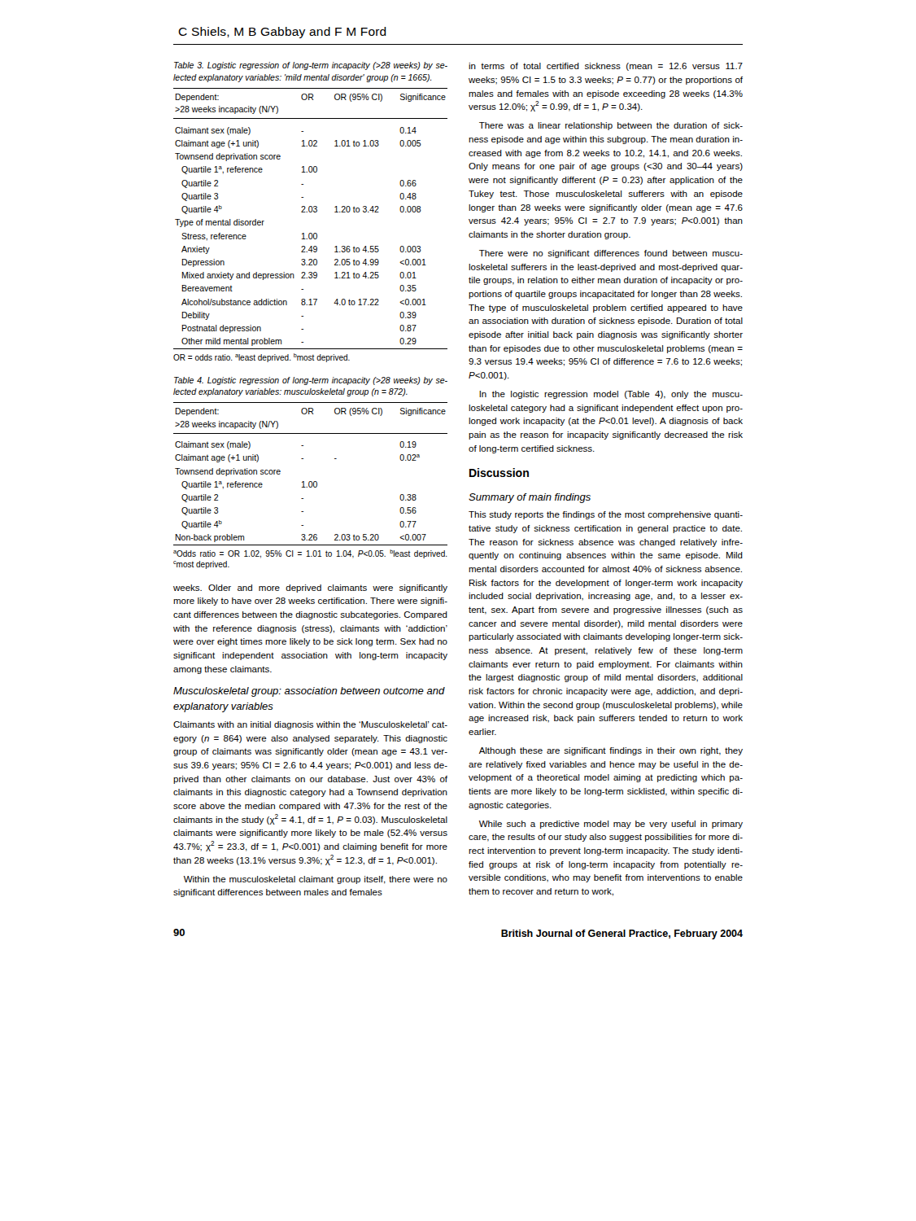C Shiels, M B Gabbay and F M Ford
Table 3. Logistic regression of long-term incapacity (>28 weeks) by selected explanatory variables: 'mild mental disorder' group (n = 1665).
| Dependent: >28 weeks incapacity (N/Y) | OR | OR (95% CI) | Significance |
| Claimant sex (male) | - | | 0.14 |
| Claimant age (+1 unit) | 1.02 | 1.01 to 1.03 | 0.005 |
| Townsend deprivation score | | | |
| Quartile 1 a , reference | 1.00 | | |
| Quartile 2 | - | | 0.66 |
| Quartile 3 | - | | 0.48 |
| Quartile 4 b | 2.03 | 1.20 to 3.42 | 0.008 |
| Type of mental disorder | | | |
| Stress, reference | 1.00 | | |
| Anxiety | 2.49 | 1.36 to 4.55 | 0.003 |
| Depression | 3.20 | 2.05 to 4.99 | <0.001 |
| Mixed anxiety and depression | 2.39 | 1.21 to 4.25 | 0.01 |
| Bereavement | - | | 0.35 |
| Alcohol/substance addiction | 8.17 | 4.0 to 17.22 | <0.001 |
| Debility | - | | 0.39 |
| Postnatal depression | - | | 0.87 |
| Other mild mental problem | - | | 0.29 |
OR = odds ratio. aleast deprived. bmost deprived.
Table 4. Logistic regression of long-term incapacity (>28 weeks) by selected explanatory variables: musculoskeletal group (n = 872).
| Dependent: >28 weeks incapacity (N/Y) | OR | OR (95% CI) | Significance |
| Claimant sex (male) | - | | 0.19 |
| Claimant age (+1 unit) | - | - | 0.02 a |
| Townsend deprivation score | | | |
| Quartile 1 a , reference | 1.00 | | |
| Quartile 2 | - | | 0.38 |
| Quartile 3 | - | | 0.56 |
| Quartile 4 b | - | | 0.77 |
| Non-back problem | 3.26 | 2.03 to 5.20 | <0.007 |
aOdds ratio = OR 1.02, 95% CI = 1.01 to 1.04, P<0.05. bleast deprived. cmost deprived.
weeks. Older and more deprived claimants were significantly more likely to have over 28 weeks certification. There were significant differences between the diagnostic subcategories. Compared with the reference diagnosis (stress), claimants with ‘addiction’ were over eight times more likely to be sick long term. Sex had no significant independent association with long-term incapacity among these claimants.
Musculoskeletal group: association between outcome and explanatory variables
Claimants with an initial diagnosis within the ‘Musculoskeletal’ category (n = 864) were also analysed separately. This diagnostic group of claimants was significantly older (mean age = 43.1 versus 39.6 years; 95% CI = 2.6 to 4.4 years; P<0.001) and less deprived than other claimants on our database. Just over 43% of claimants in this diagnostic category had a Townsend deprivation score above the median compared with 47.3% for the rest of the claimants in the study (χ2 = 4.1, df = 1, P = 0.03). Musculoskeletal claimants were significantly more likely to be male (52.4% versus 43.7%; χ2 = 23.3, df = 1, P<0.001) and claiming benefit for more than 28 weeks (13.1% versus 9.3%; χ2 = 12.3, df = 1, P<0.001).
Within the musculoskeletal claimant group itself, there were no significant differences between males and females
in terms of total certified sickness (mean = 12.6 versus 11.7 weeks; 95% CI = 1.5 to 3.3 weeks; P = 0.77) or the proportions of males and females with an episode exceeding 28 weeks (14.3% versus 12.0%; χ2 = 0.99, df = 1, P = 0.34).
There was a linear relationship between the duration of sickness episode and age within this subgroup. The mean duration increased with age from 8.2 weeks to 10.2, 14.1, and 20.6 weeks. Only means for one pair of age groups (<30 and 30–44 years) were not significantly different (P = 0.23) after application of the Tukey test. Those musculoskeletal sufferers with an episode longer than 28 weeks were significantly older (mean age = 47.6 versus 42.4 years; 95% CI = 2.7 to 7.9 years; P<0.001) than claimants in the shorter duration group.
There were no significant differences found between musculoskeletal sufferers in the least-deprived and most-deprived quartile groups, in relation to either mean duration of incapacity or proportions of quartile groups incapacitated for longer than 28 weeks. The type of musculoskeletal problem certified appeared to have an association with duration of sickness episode. Duration of total episode after initial back pain diagnosis was significantly shorter than for episodes due to other musculoskeletal problems (mean = 9.3 versus 19.4 weeks; 95% CI of difference = 7.6 to 12.6 weeks; P<0.001).
In the logistic regression model (Table 4), only the musculoskeletal category had a significant independent effect upon prolonged work incapacity (at the P<0.01 level). A diagnosis of back pain as the reason for incapacity significantly decreased the risk of long-term certified sickness.
Discussion
Summary of main findings
This study reports the findings of the most comprehensive quantitative study of sickness certification in general practice to date. The reason for sickness absence was changed relatively infrequently on continuing absences within the same episode. Mild mental disorders accounted for almost 40% of sickness absence. Risk factors for the development of longer-term work incapacity included social deprivation, increasing age, and, to a lesser extent, sex. Apart from severe and progressive illnesses (such as cancer and severe mental disorder), mild mental disorders were particularly associated with claimants developing longer-term sickness absence. At present, relatively few of these long-term claimants ever return to paid employment. For claimants within the largest diagnostic group of mild mental disorders, additional risk factors for chronic incapacity were age, addiction, and deprivation. Within the second group (musculoskeletal problems), while age increased risk, back pain sufferers tended to return to work earlier.
Although these are significant findings in their own right, they are relatively fixed variables and hence may be useful in the development of a theoretical model aiming at predicting which patients are more likely to be long-term sicklisted, within specific diagnostic categories.
While such a predictive model may be very useful in primary care, the results of our study also suggest possibilities for more direct intervention to prevent long-term incapacity. The study identified groups at risk of long-term incapacity from potentially reversible conditions, who may benefit from interventions to enable them to recover and return to work,
90
British Journal of General Practice, February 2004